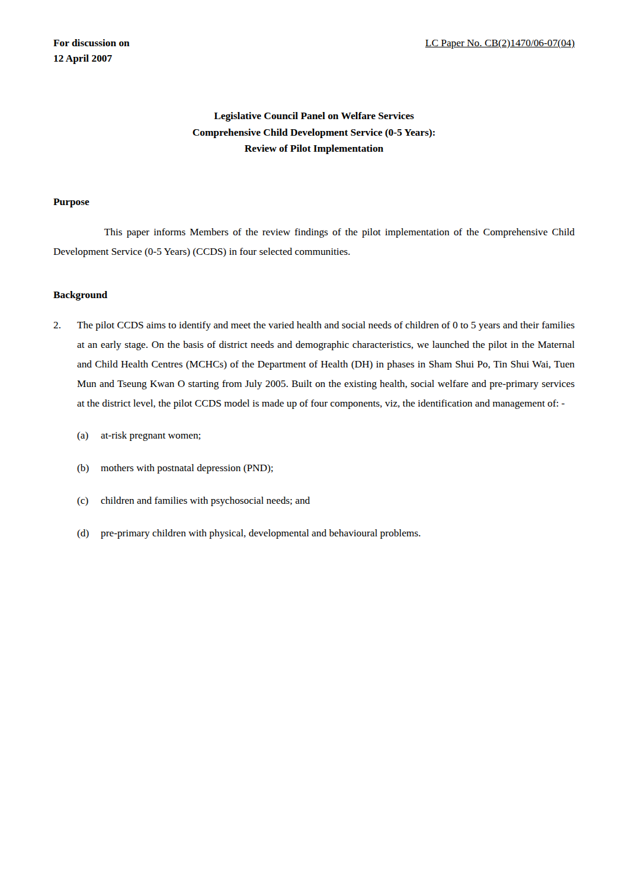For discussion on
12 April 2007
LC Paper No. CB(2)1470/06-07(04)
Legislative Council Panel on Welfare Services
Comprehensive Child Development Service (0-5 Years):
Review of Pilot Implementation
Purpose
This paper informs Members of the review findings of the pilot implementation of the Comprehensive Child Development Service (0-5 Years) (CCDS) in four selected communities.
Background
2. The pilot CCDS aims to identify and meet the varied health and social needs of children of 0 to 5 years and their families at an early stage. On the basis of district needs and demographic characteristics, we launched the pilot in the Maternal and Child Health Centres (MCHCs) of the Department of Health (DH) in phases in Sham Shui Po, Tin Shui Wai, Tuen Mun and Tseung Kwan O starting from July 2005. Built on the existing health, social welfare and pre-primary services at the district level, the pilot CCDS model is made up of four components, viz, the identification and management of: -
(a) at-risk pregnant women;
(b) mothers with postnatal depression (PND);
(c) children and families with psychosocial needs; and
(d) pre-primary children with physical, developmental and behavioural problems.